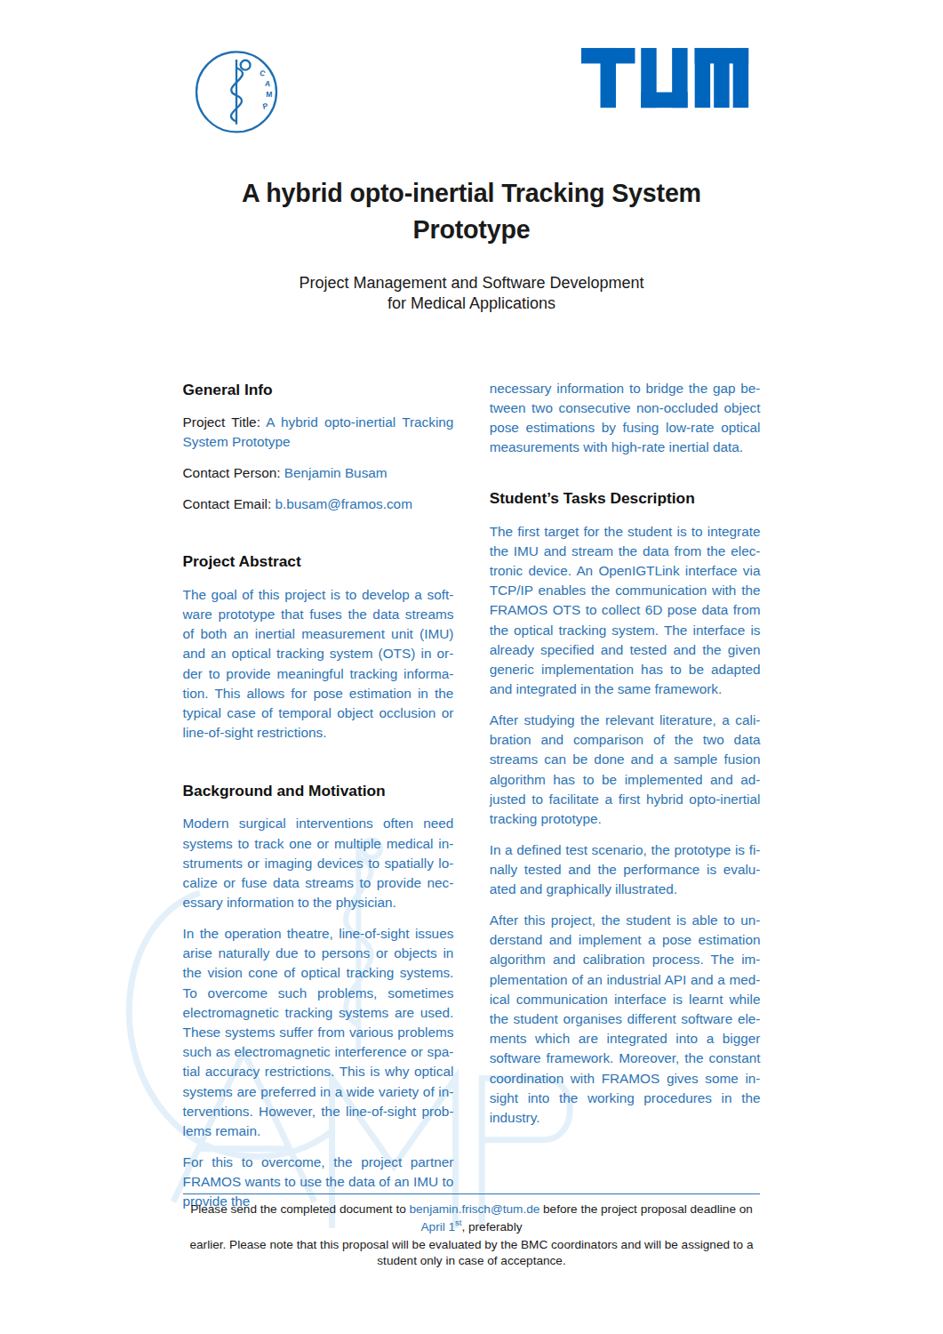C A M P
A hybrid opto-inertial Tracking System Prototype
Project Management and Software Development
for Medical Applications
General Info
Project Title: A hybrid opto-inertial Tracking System Prototype
Contact Person: Benjamin Busam
Contact Email: b.busam@framos.com
Project Abstract
The goal of this project is to develop a software prototype that fuses the data streams of both an inertial measurement unit (IMU) and an optical tracking system (OTS) in order to provide meaningful tracking information. This allows for pose estimation in the typical case of temporal object occlusion or line-of-sight restrictions.
Background and Motivation
Modern surgical interventions often need systems to track one or multiple medical instruments or imaging devices to spatially localize or fuse data streams to provide necessary information to the physician.
In the operation theatre, line-of-sight issues arise naturally due to persons or objects in the vision cone of optical tracking systems. To overcome such problems, sometimes electromagnetic tracking systems are used. These systems suffer from various problems such as electromagnetic interference or spatial accuracy restrictions. This is why optical systems are preferred in a wide variety of interventions. However, the line-of-sight problems remain.
For this to overcome, the project partner FRAMOS wants to use the data of an IMU to provide the
necessary information to bridge the gap between two consecutive non-occluded object pose estimations by fusing low-rate optical measurements with high-rate inertial data.
Student’s Tasks Description
The first target for the student is to integrate the IMU and stream the data from the electronic device. An OpenIGTLink interface via TCP/IP enables the communication with the FRAMOS OTS to collect 6D pose data from the optical tracking system. The interface is already specified and tested and the given generic implementation has to be adapted and integrated in the same framework.
After studying the relevant literature, a calibration and comparison of the two data streams can be done and a sample fusion algorithm has to be implemented and adjusted to facilitate a first hybrid opto-inertial tracking prototype.
In a defined test scenario, the prototype is finally tested and the performance is evaluated and graphically illustrated.
After this project, the student is able to understand and implement a pose estimation algorithm and calibration process. The implementation of an industrial API and a medical communication interface is learnt while the student organises different software elements which are integrated into a bigger software framework. Moreover, the constant coordination with FRAMOS gives some insight into the working procedures in the industry.
Please send the completed document to benjamin.frisch@tum.de before the project proposal deadline on April 1st, preferably
earlier. Please note that this proposal will be evaluated by the BMC coordinators and will be assigned to a student only in case of acceptance.